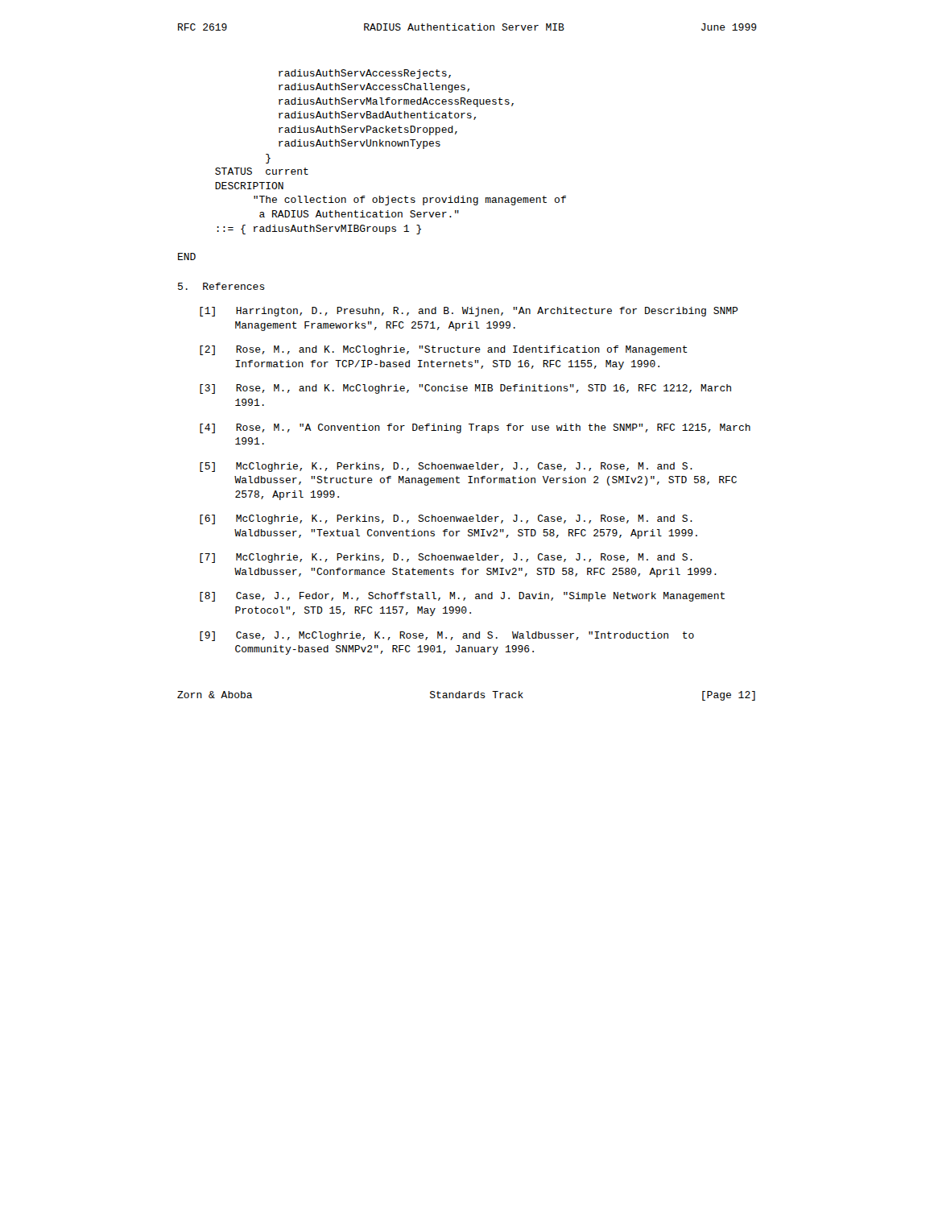RFC 2619 RADIUS Authentication Server MIB June 1999
                radiusAuthServAccessRejects,
                radiusAuthServAccessChallenges,
                radiusAuthServMalformedAccessRequests,
                radiusAuthServBadAuthenticators,
                radiusAuthServPacketsDropped,
                radiusAuthServUnknownTypes
              }
      STATUS  current
      DESCRIPTION
            "The collection of objects providing management of
             a RADIUS Authentication Server."
      ::= { radiusAuthServMIBGroups 1 }

END
5. References
[1] Harrington, D., Presuhn, R., and B. Wijnen, "An Architecture for Describing SNMP Management Frameworks", RFC 2571, April 1999.
[2] Rose, M., and K. McCloghrie, "Structure and Identification of Management Information for TCP/IP-based Internets", STD 16, RFC 1155, May 1990.
[3] Rose, M., and K. McCloghrie, "Concise MIB Definitions", STD 16, RFC 1212, March 1991.
[4] Rose, M., "A Convention for Defining Traps for use with the SNMP", RFC 1215, March 1991.
[5] McCloghrie, K., Perkins, D., Schoenwaelder, J., Case, J., Rose, M. and S. Waldbusser, "Structure of Management Information Version 2 (SMIv2)", STD 58, RFC 2578, April 1999.
[6] McCloghrie, K., Perkins, D., Schoenwaelder, J., Case, J., Rose, M. and S. Waldbusser, "Textual Conventions for SMIv2", STD 58, RFC 2579, April 1999.
[7] McCloghrie, K., Perkins, D., Schoenwaelder, J., Case, J., Rose, M. and S. Waldbusser, "Conformance Statements for SMIv2", STD 58, RFC 2580, April 1999.
[8] Case, J., Fedor, M., Schoffstall, M., and J. Davin, "Simple Network Management Protocol", STD 15, RFC 1157, May 1990.
[9] Case, J., McCloghrie, K., Rose, M., and S. Waldbusser, "Introduction to Community-based SNMPv2", RFC 1901, January 1996.
Zorn & Aboba Standards Track [Page 12]